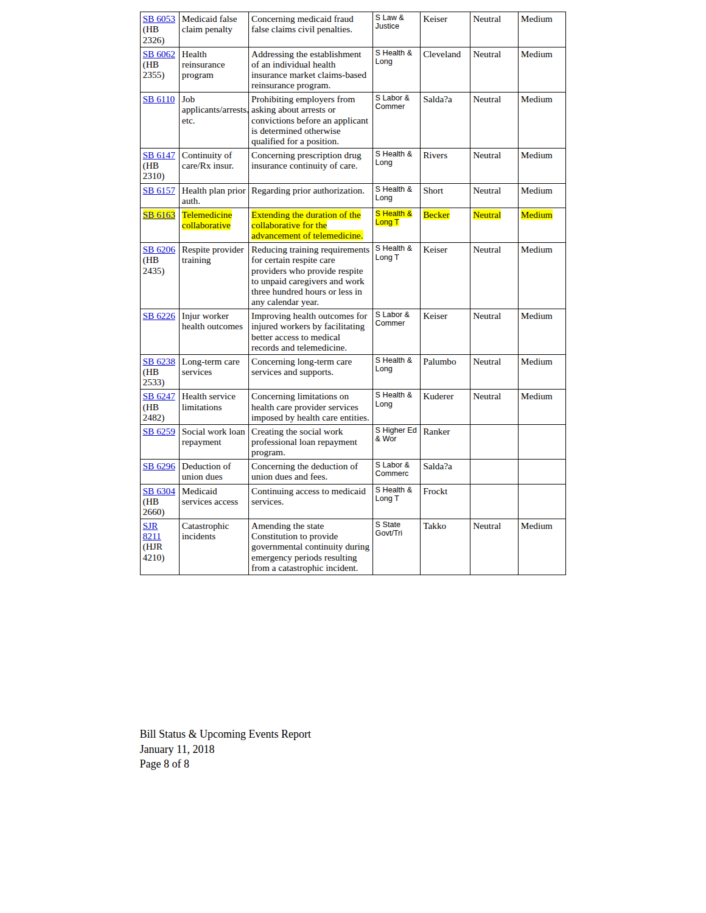| SB 6053 (HB 2326) | Medicaid false claim penalty | Concerning medicaid fraud false claims civil penalties. | S Law & Justice | Keiser | Neutral | Medium |
| SB 6062 (HB 2355) | Health reinsurance program | Addressing the establishment of an individual health insurance market claims-based reinsurance program. | S Health & Long | Cleveland | Neutral | Medium |
| SB 6110 | Job applicants/arrests, etc. | Prohibiting employers from asking about arrests or convictions before an applicant is determined otherwise qualified for a position. | S Labor & Commer | Salda?a | Neutral | Medium |
| SB 6147 (HB 2310) | Continuity of care/Rx insur. | Concerning prescription drug insurance continuity of care. | S Health & Long | Rivers | Neutral | Medium |
| SB 6157 | Health plan prior auth. | Regarding prior authorization. | S Health & Long | Short | Neutral | Medium |
| SB 6163 | Telemedicine collaborative | Extending the duration of the collaborative for the advancement of telemedicine. | S Health & Long T | Becker | Neutral | Medium |
| SB 6206 (HB 2435) | Respite provider training | Reducing training requirements for certain respite care providers who provide respite to unpaid caregivers and work three hundred hours or less in any calendar year. | S Health & Long T | Keiser | Neutral | Medium |
| SB 6226 | Injur worker health outcomes | Improving health outcomes for injured workers by facilitating better access to medical records and telemedicine. | S Labor & Commer | Keiser | Neutral | Medium |
| SB 6238 (HB 2533) | Long-term care services | Concerning long-term care services and supports. | S Health & Long | Palumbo | Neutral | Medium |
| SB 6247 (HB 2482) | Health service limitations | Concerning limitations on health care provider services imposed by health care entities. | S Health & Long | Kuderer | Neutral | Medium |
| SB 6259 | Social work loan repayment | Creating the social work professional loan repayment program. | S Higher Ed & Wor | Ranker | | |
| SB 6296 | Deduction of union dues | Concerning the deduction of union dues and fees. | S Labor & Commerc | Salda?a | | |
| SB 6304 (HB 2660) | Medicaid services access | Continuing access to medicaid services. | S Health & Long T | Frockt | | |
| SJR 8211 (HJR 4210) | Catastrophic incidents | Amending the state Constitution to provide governmental continuity during emergency periods resulting from a catastrophic incident. | S State Govt/Tri | Takko | Neutral | Medium |
Bill Status & Upcoming Events Report
January 11, 2018
Page 8 of 8